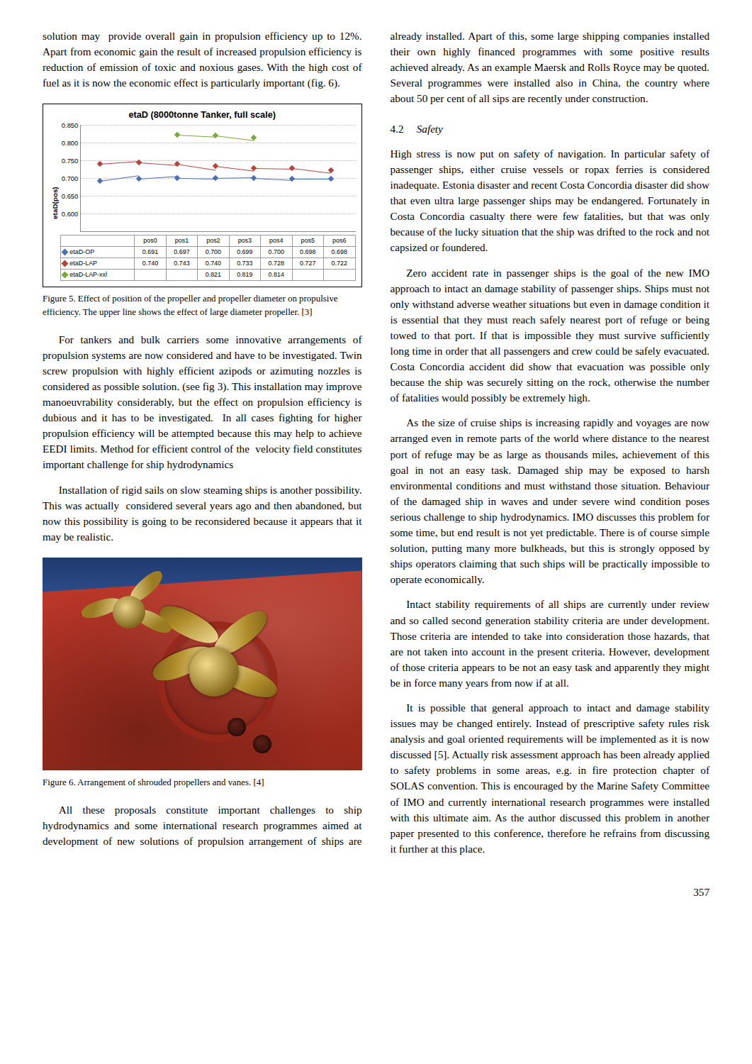solution may provide overall gain in propulsion efficiency up to 12%. Apart from economic gain the result of increased propulsion efficiency is reduction of emission of toxic and noxious gases. With the high cost of fuel as it is now the economic effect is particularly important (fig. 6).
etaD (8000tonne Tanker, full scale)
etaD(pos)
0.850
0.800
0.750
0.700
0.650
0.600
| | pos0 | pos1 | pos2 | pos3 | pos4 | pos5 | pos6 |
| etaD-OP | 0.691 | 0.697 | 0.700 | 0.699 | 0.700 | 0.698 | 0.698 |
| etaD-LAP | 0.740 | 0.743 | 0.740 | 0.733 | 0.728 | 0.727 | 0.722 |
| etaD-LAP-xxl | | | 0.821 | 0.819 | 0.814 | | |
Figure 5. Effect of position of the propeller and propeller diameter on propulsive efficiency. The upper line shows the effect of large diameter propeller. [3]
For tankers and bulk carriers some innovative arrangements of propulsion systems are now considered and have to be investigated. Twin screw propulsion with highly efficient azipods or azimuting nozzles is considered as possible solution. (see fig 3). This installation may improve manoeuvrability considerably, but the effect on propulsion efficiency is dubious and it has to be investigated. In all cases fighting for higher propulsion efficiency will be attempted because this may help to achieve EEDI limits. Method for efficient control of the velocity field constitutes important challenge for ship hydrodynamics
Installation of rigid sails on slow steaming ships is another possibility. This was actually considered several years ago and then abandoned, but now this possibility is going to be reconsidered because it appears that it may be realistic.
Figure 6. Arrangement of shrouded propellers and vanes. [4]
All these proposals constitute important challenges to ship hydrodynamics and some international research programmes aimed at development of new solutions of propulsion arrangement of ships are already installed. Apart of this, some large shipping companies installed their own highly financed programmes with some positive results achieved already. As an example Maersk and Rolls Royce may be quoted. Several programmes were installed also in China, the country where about 50 per cent of all sips are recently under construction.
4.2 Safety
High stress is now put on safety of navigation. In particular safety of passenger ships, either cruise vessels or ropax ferries is considered inadequate. Estonia disaster and recent Costa Concordia disaster did show that even ultra large passenger ships may be endangered. Fortunately in Costa Concordia casualty there were few fatalities, but that was only because of the lucky situation that the ship was drifted to the rock and not capsized or foundered.
Zero accident rate in passenger ships is the goal of the new IMO approach to intact an damage stability of passenger ships. Ships must not only withstand adverse weather situations but even in damage condition it is essential that they must reach safely nearest port of refuge or being towed to that port. If that is impossible they must survive sufficiently long time in order that all passengers and crew could be safely evacuated. Costa Concordia accident did show that evacuation was possible only because the ship was securely sitting on the rock, otherwise the number of fatalities would possibly be extremely high.
As the size of cruise ships is increasing rapidly and voyages are now arranged even in remote parts of the world where distance to the nearest port of refuge may be as large as thousands miles, achievement of this goal in not an easy task. Damaged ship may be exposed to harsh environmental conditions and must withstand those situation. Behaviour of the damaged ship in waves and under severe wind condition poses serious challenge to ship hydrodynamics. IMO discusses this problem for some time, but end result is not yet predictable. There is of course simple solution, putting many more bulkheads, but this is strongly opposed by ships operators claiming that such ships will be practically impossible to operate economically.
Intact stability requirements of all ships are currently under review and so called second generation stability criteria are under development. Those criteria are intended to take into consideration those hazards, that are not taken into account in the present criteria. However, development of those criteria appears to be not an easy task and apparently they might be in force many years from now if at all.
It is possible that general approach to intact and damage stability issues may be changed entirely. Instead of prescriptive safety rules risk analysis and goal oriented requirements will be implemented as it is now discussed [5]. Actually risk assessment approach has been already applied to safety problems in some areas, e.g. in fire protection chapter of SOLAS convention. This is encouraged by the Marine Safety Committee of IMO and currently international research programmes were installed with this ultimate aim. As the author discussed this problem in another paper presented to this conference, therefore he refrains from discussing it further at this place.
357